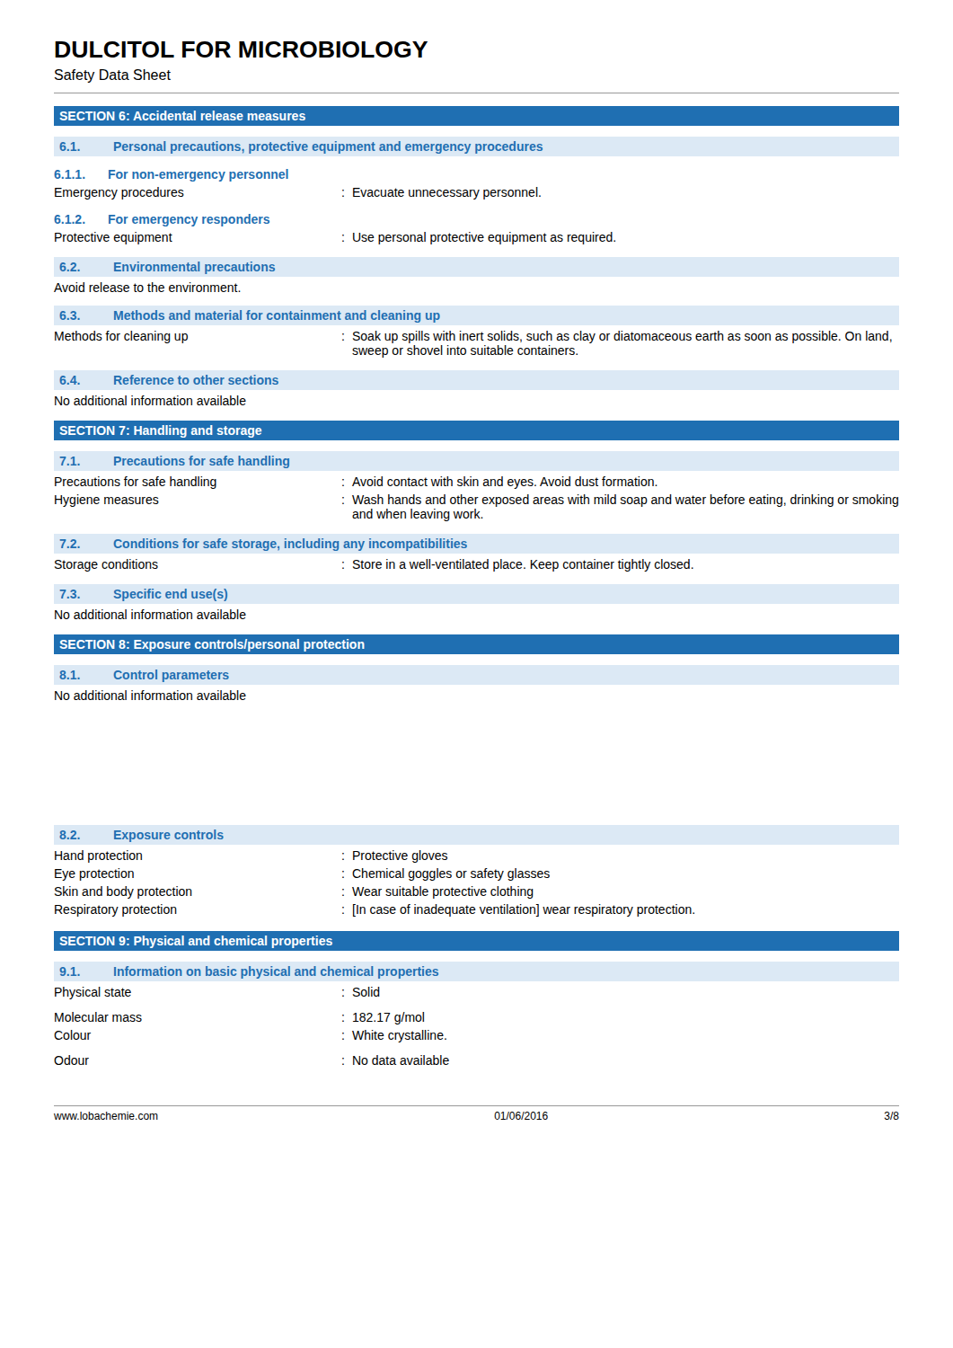DULCITOL FOR MICROBIOLOGY
Safety Data Sheet
SECTION 6: Accidental release measures
6.1. Personal precautions, protective equipment and emergency procedures
6.1.1. For non-emergency personnel
| Emergency procedures | : | Evacuate unnecessary personnel. |
6.1.2. For emergency responders
| Protective equipment | : | Use personal protective equipment as required. |
6.2. Environmental precautions
Avoid release to the environment.
6.3. Methods and material for containment and cleaning up
| Methods for cleaning up | : | Soak up spills with inert solids, such as clay or diatomaceous earth as soon as possible. On land, sweep or shovel into suitable containers. |
6.4. Reference to other sections
No additional information available
SECTION 7: Handling and storage
7.1. Precautions for safe handling
| Precautions for safe handling | : | Avoid contact with skin and eyes. Avoid dust formation. |
| Hygiene measures | : | Wash hands and other exposed areas with mild soap and water before eating, drinking or smoking and when leaving work. |
7.2. Conditions for safe storage, including any incompatibilities
| Storage conditions | : | Store in a well-ventilated place. Keep container tightly closed. |
7.3. Specific end use(s)
No additional information available
SECTION 8: Exposure controls/personal protection
8.1. Control parameters
No additional information available
8.2. Exposure controls
| Hand protection | : | Protective gloves |
| Eye protection | : | Chemical goggles or safety glasses |
| Skin and body protection | : | Wear suitable protective clothing |
| Respiratory protection | : | [In case of inadequate ventilation] wear respiratory protection. |
SECTION 9: Physical and chemical properties
9.1. Information on basic physical and chemical properties
| Physical state | : | Solid |
| Molecular mass | : | 182.17 g/mol |
| Colour | : | White crystalline. |
| Odour | : | No data available |
www.lobachemie.com 01/06/2016 3/8